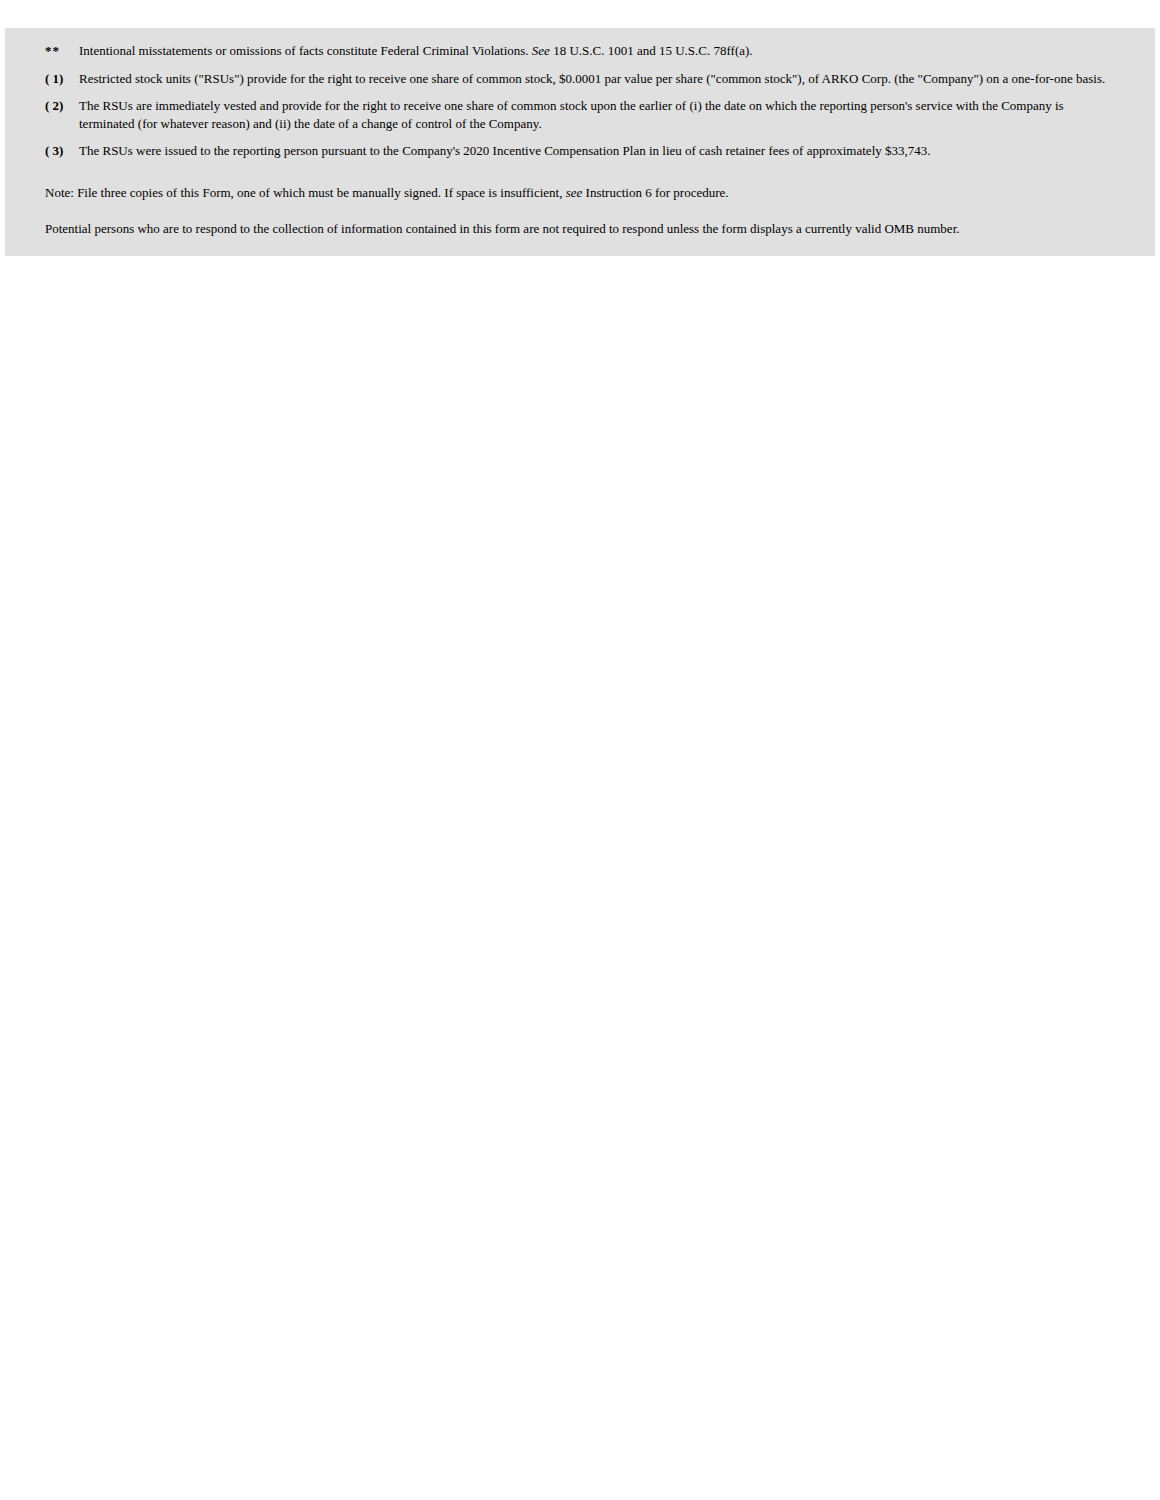| ** | Intentional misstatements or omissions of facts constitute Federal Criminal Violations. See 18 U.S.C. 1001 and 15 U.S.C. 78ff(a). |
| ( 1) | Restricted stock units ("RSUs") provide for the right to receive one share of common stock, $0.0001 par value per share ("common stock"), of ARKO Corp. (the "Company") on a one-for-one basis. |
| ( 2) | The RSUs are immediately vested and provide for the right to receive one share of common stock upon the earlier of (i) the date on which the reporting person's service with the Company is terminated (for whatever reason) and (ii) the date of a change of control of the Company. |
| ( 3) | The RSUs were issued to the reporting person pursuant to the Company's 2020 Incentive Compensation Plan in lieu of cash retainer fees of approximately $33,743. |
Note: File three copies of this Form, one of which must be manually signed. If space is insufficient, see Instruction 6 for procedure.
Potential persons who are to respond to the collection of information contained in this form are not required to respond unless the form displays a currently valid OMB number.